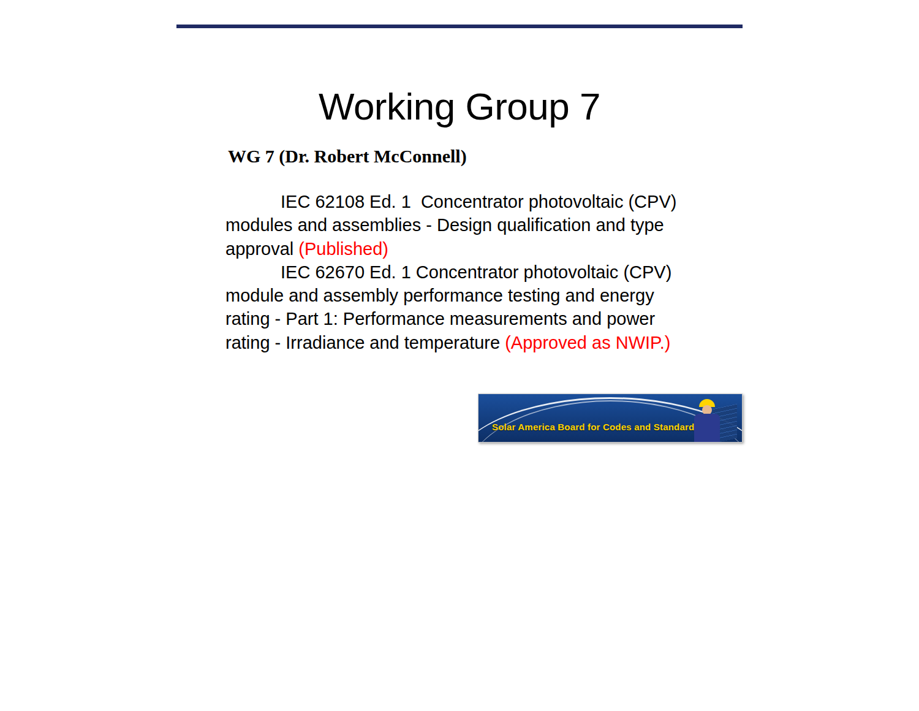Working Group 7
WG 7 (Dr. Robert McConnell)
IEC 62108 Ed. 1 Concentrator photovoltaic (CPV) modules and assemblies - Design qualification and type approval (Published)
IEC 62670 Ed. 1 Concentrator photovoltaic (CPV) module and assembly performance testing and energy rating - Part 1: Performance measurements and power rating - Irradiance and temperature (Approved as NWIP.)
Solar America Board for Codes and Standards